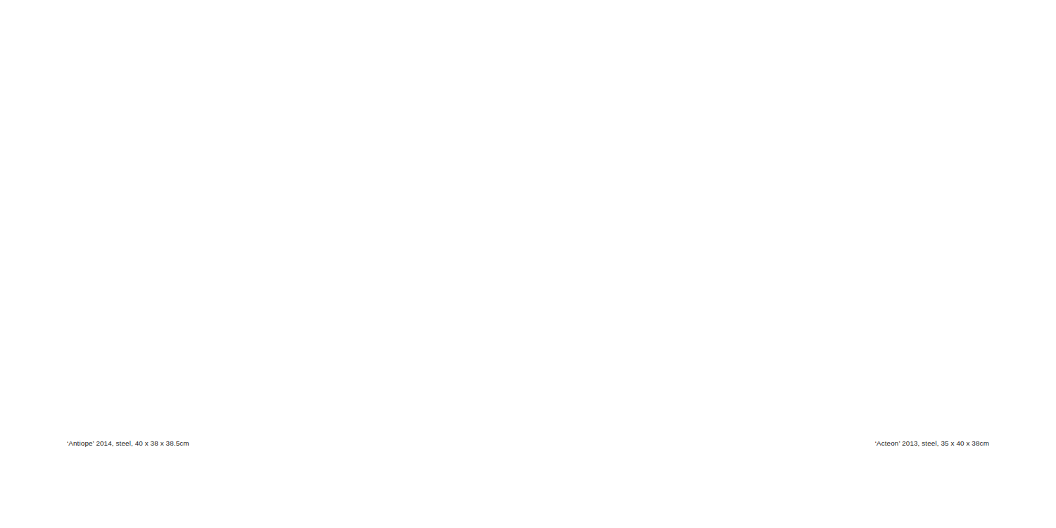‘Antiope’ 2014, steel, 40 x 38 x 38.5cm
‘Acteon’ 2013, steel, 35 x 40 x 38cm